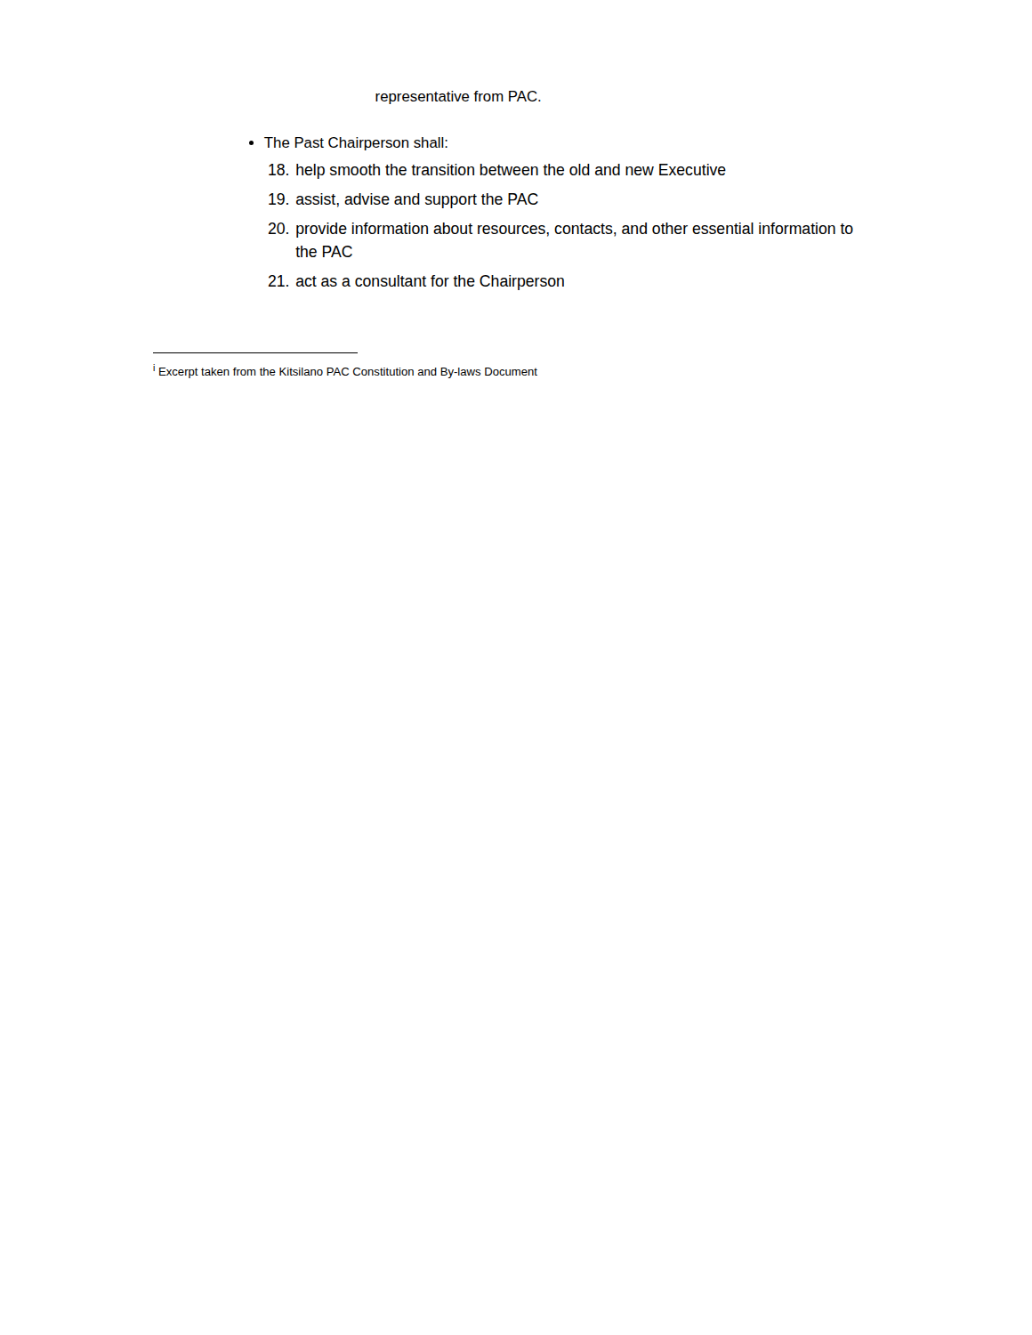representative from PAC.
The Past Chairperson shall:
help smooth the transition between the old and new Executive
assist, advise and support the PAC
provide information about resources, contacts, and other essential information to the PAC
act as a consultant for the Chairperson
i Excerpt taken from the Kitsilano PAC Constitution and By-laws Document